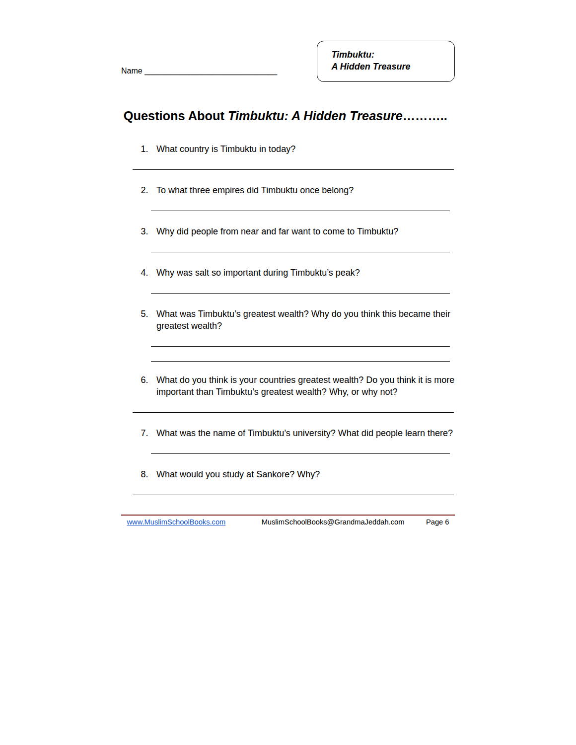Name ______________________________
Timbuktu:
A Hidden Treasure
Questions About Timbuktu: A Hidden Treasure………..
What country is Timbuktu in today?
To what three empires did Timbuktu once belong?
Why did people from near and far want to come to Timbuktu?
Why was salt so important during Timbuktu’s peak?
What was Timbuktu’s greatest wealth? Why do you think this became their greatest wealth?
What do you think is your countries greatest wealth? Do you think it is more important than Timbuktu’s greatest wealth? Why, or why not?
What was the name of Timbuktu’s university? What did people learn there?
What would you study at Sankore? Why?
www.MuslimSchoolBooks.com MuslimSchoolBooks@GrandmaJeddah.com Page 6